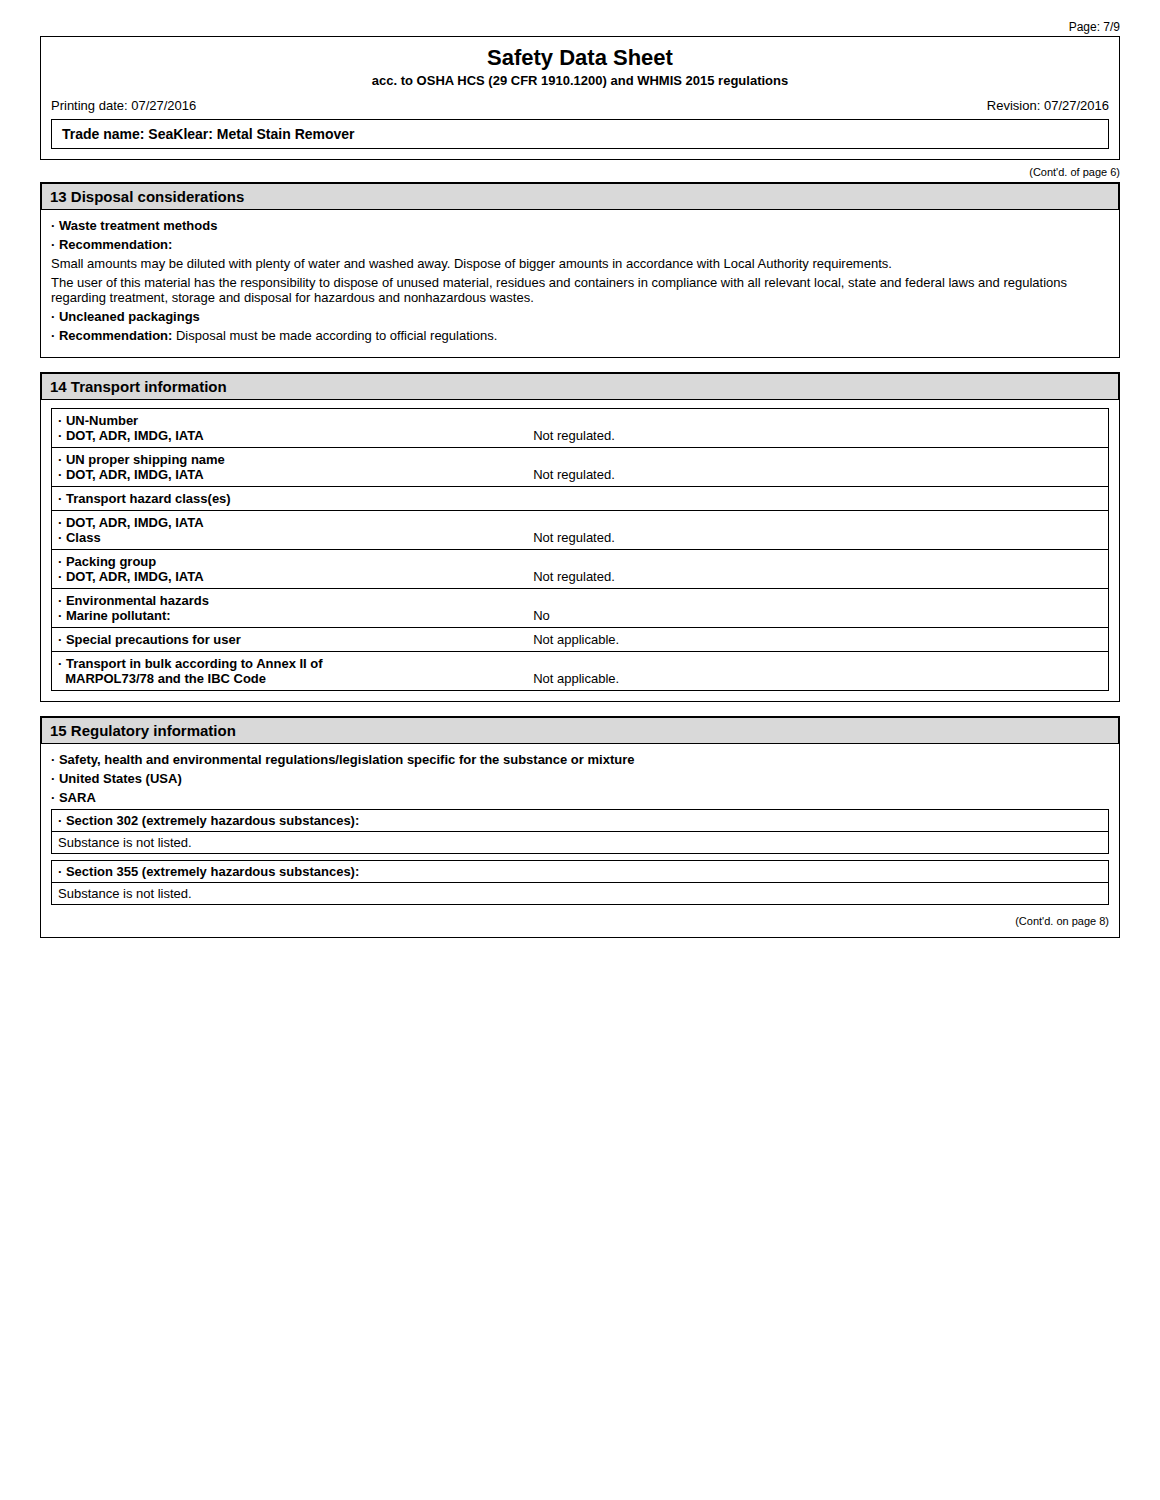Page: 7/9
Safety Data Sheet
acc. to OSHA HCS (29 CFR 1910.1200) and WHMIS 2015 regulations
Printing date: 07/27/2016 Revision: 07/27/2016
Trade name: SeaKlear: Metal Stain Remover
(Cont'd. of page 6)
13 Disposal considerations
· Waste treatment methods
· Recommendation:
Small amounts may be diluted with plenty of water and washed away. Dispose of bigger amounts in accordance with Local Authority requirements.
The user of this material has the responsibility to dispose of unused material, residues and containers in compliance with all relevant local, state and federal laws and regulations regarding treatment, storage and disposal for hazardous and nonhazardous wastes.
· Uncleaned packagings
· Recommendation: Disposal must be made according to official regulations.
14 Transport information
| · UN-Number · DOT, ADR, IMDG, IATA | Not regulated. |
| · UN proper shipping name · DOT, ADR, IMDG, IATA | Not regulated. |
| · Transport hazard class(es) | |
| · DOT, ADR, IMDG, IATA · Class | Not regulated. |
| · Packing group · DOT, ADR, IMDG, IATA | Not regulated. |
| · Environmental hazards · Marine pollutant: | No |
| · Special precautions for user | Not applicable. |
| · Transport in bulk according to Annex II of MARPOL73/78 and the IBC Code | Not applicable. |
15 Regulatory information
· Safety, health and environmental regulations/legislation specific for the substance or mixture
· United States (USA)
· SARA
· Section 302 (extremely hazardous substances):
Substance is not listed.
· Section 355 (extremely hazardous substances):
Substance is not listed.
(Cont'd. on page 8)